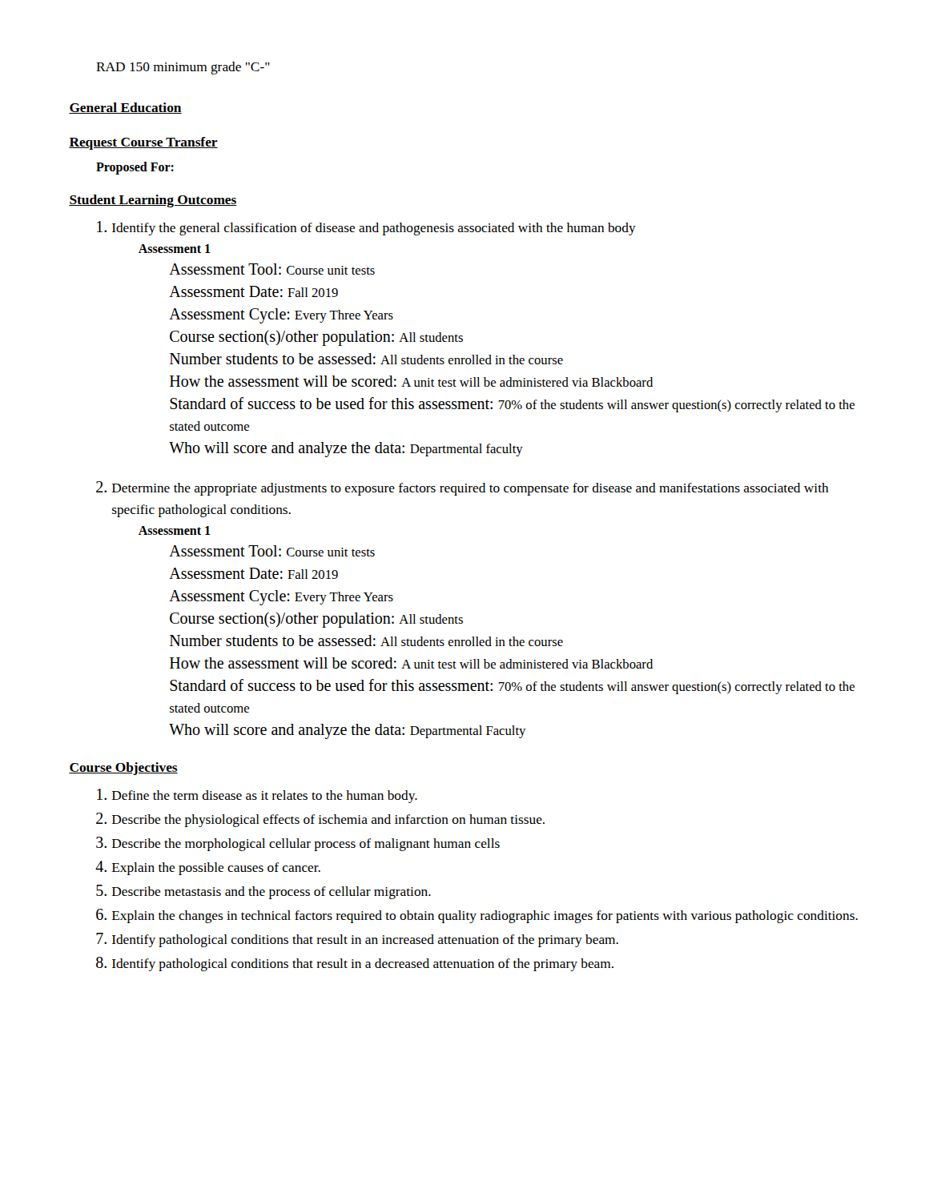RAD 150 minimum grade "C-"
General Education
Request Course Transfer
Proposed For:
Student Learning Outcomes
Identify the general classification of disease and pathogenesis associated with the human body Assessment 1
Assessment Tool: Course unit tests
Assessment Date: Fall 2019
Assessment Cycle: Every Three Years
Course section(s)/other population: All students
Number students to be assessed: All students enrolled in the course
How the assessment will be scored: A unit test will be administered via Blackboard
Standard of success to be used for this assessment: 70% of the students will answer question(s) correctly related to the stated outcome
Who will score and analyze the data: Departmental faculty
Determine the appropriate adjustments to exposure factors required to compensate for disease and manifestations associated with specific pathological conditions. Assessment 1
Assessment Tool: Course unit tests
Assessment Date: Fall 2019
Assessment Cycle: Every Three Years
Course section(s)/other population: All students
Number students to be assessed: All students enrolled in the course
How the assessment will be scored: A unit test will be administered via Blackboard
Standard of success to be used for this assessment: 70% of the students will answer question(s) correctly related to the stated outcome
Who will score and analyze the data: Departmental Faculty
Course Objectives
Define the term disease as it relates to the human body.
Describe the physiological effects of ischemia and infarction on human tissue.
Describe the morphological cellular process of malignant human cells
Explain the possible causes of cancer.
Describe metastasis and the process of cellular migration.
Explain the changes in technical factors required to obtain quality radiographic images for patients with various pathologic conditions.
Identify pathological conditions that result in an increased attenuation of the primary beam.
Identify pathological conditions that result in a decreased attenuation of the primary beam.